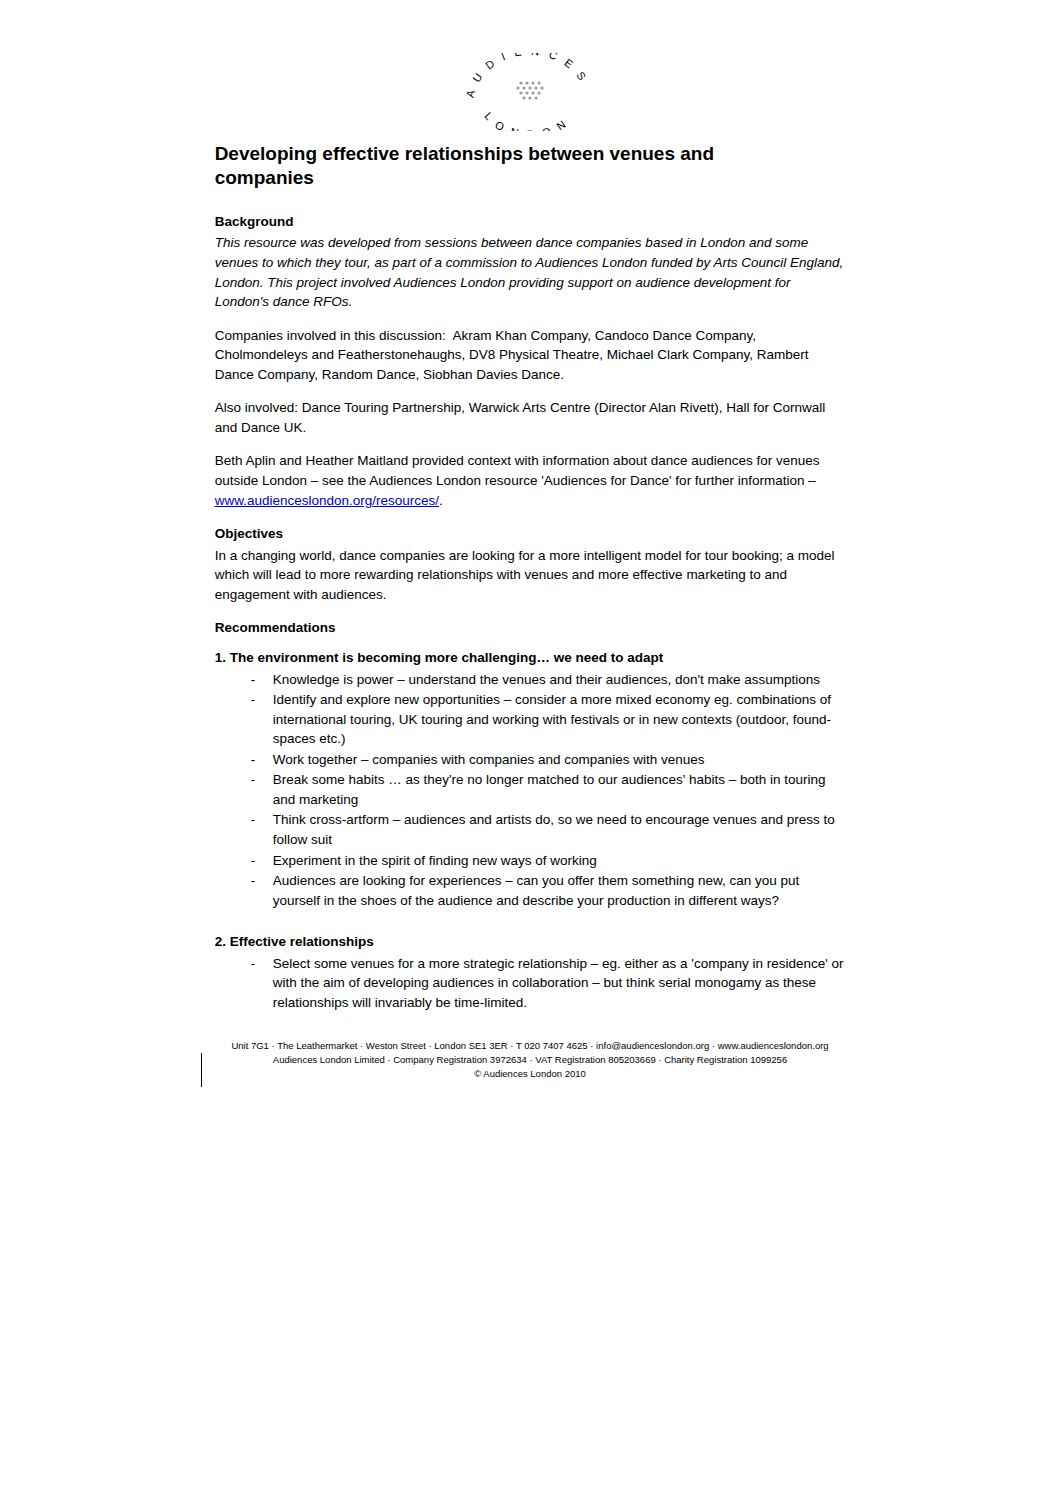A U D I E N C E S L O N D O N
Developing effective relationships between venues and
companies
Background
This resource was developed from sessions between dance companies based in London and some venues to which they tour, as part of a commission to Audiences London funded by Arts Council England, London. This project involved Audiences London providing support on audience development for London's dance RFOs.
Companies involved in this discussion: Akram Khan Company, Candoco Dance Company, Cholmondeleys and Featherstonehaughs, DV8 Physical Theatre, Michael Clark Company, Rambert Dance Company, Random Dance, Siobhan Davies Dance.
Also involved: Dance Touring Partnership, Warwick Arts Centre (Director Alan Rivett), Hall for Cornwall and Dance UK.
Beth Aplin and Heather Maitland provided context with information about dance audiences for venues outside London – see the Audiences London resource 'Audiences for Dance' for further information – www.audienceslondon.org/resources/.
Objectives
In a changing world, dance companies are looking for a more intelligent model for tour booking; a model which will lead to more rewarding relationships with venues and more effective marketing to and engagement with audiences.
Recommendations
1. The environment is becoming more challenging… we need to adapt
Knowledge is power – understand the venues and their audiences, don't make assumptions
Identify and explore new opportunities – consider a more mixed economy eg. combinations of international touring, UK touring and working with festivals or in new contexts (outdoor, found-spaces etc.)
Work together – companies with companies and companies with venues
Break some habits … as they're no longer matched to our audiences' habits – both in touring and marketing
Think cross-artform – audiences and artists do, so we need to encourage venues and press to follow suit
Experiment in the spirit of finding new ways of working
Audiences are looking for experiences – can you offer them something new, can you put yourself in the shoes of the audience and describe your production in different ways?
2. Effective relationships
Select some venues for a more strategic relationship – eg. either as a 'company in residence' or with the aim of developing audiences in collaboration – but think serial monogamy as these relationships will invariably be time-limited.
Unit 7G1 · The Leathermarket · Weston Street · London SE1 3ER · T 020 7407 4625 · info@audienceslondon.org · www.audienceslondon.org
Audiences London Limited · Company Registration 3972634 · VAT Registration 805203669 · Charity Registration 1099256
© Audiences London 2010